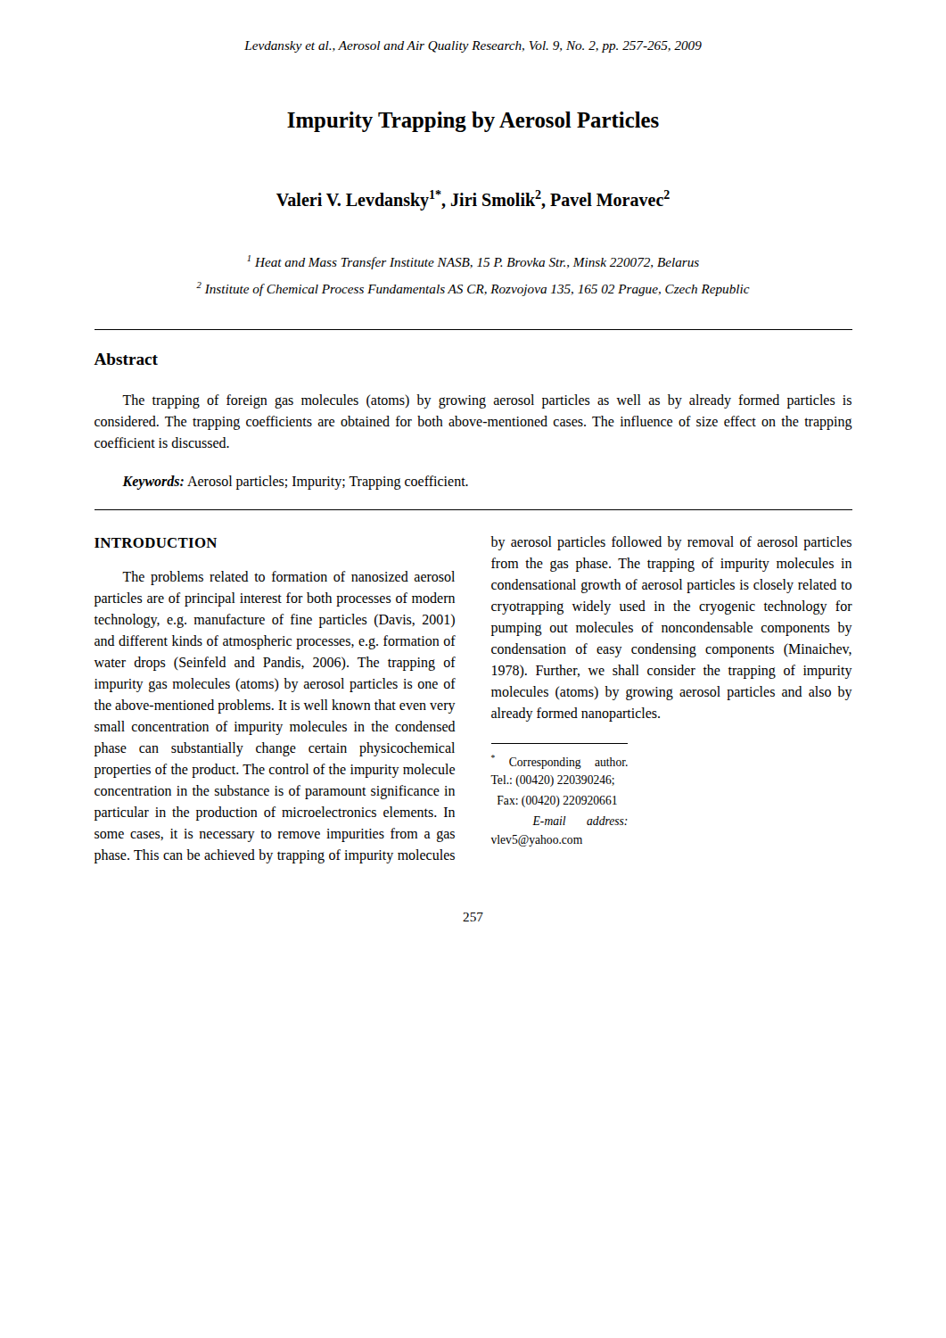Levdansky et al., Aerosol and Air Quality Research, Vol. 9, No. 2, pp. 257-265, 2009
Impurity Trapping by Aerosol Particles
Valeri V. Levdansky1*, Jiri Smolik2, Pavel Moravec2
1 Heat and Mass Transfer Institute NASB, 15 P. Brovka Str., Minsk 220072, Belarus
2 Institute of Chemical Process Fundamentals AS CR, Rozvojova 135, 165 02 Prague, Czech Republic
Abstract
The trapping of foreign gas molecules (atoms) by growing aerosol particles as well as by already formed particles is considered. The trapping coefficients are obtained for both above-mentioned cases. The influence of size effect on the trapping coefficient is discussed.
Keywords: Aerosol particles; Impurity; Trapping coefficient.
INTRODUCTION
The problems related to formation of nanosized aerosol particles are of principal interest for both processes of modern technology, e.g. manufacture of fine particles (Davis, 2001) and different kinds of atmospheric processes, e.g. formation of water drops (Seinfeld and Pandis, 2006). The trapping of impurity gas molecules (atoms) by aerosol particles is one of the above-mentioned problems. It is well known that even very small concentration of impurity molecules in the condensed phase can substantially change certain physicochemical properties of the product. The control of the impurity molecule concentration in the substance is of paramount significance in particular in the production of microelectronics elements. In some cases, it is necessary to remove impurities from a gas phase. This can be achieved by trapping of impurity molecules by aerosol particles followed by removal of aerosol particles from the gas phase. The trapping of impurity molecules in condensational growth of aerosol particles is closely related to cryotrapping widely used in the cryogenic technology for pumping out molecules of noncondensable components by condensation of easy condensing components (Minaichev, 1978). Further, we shall consider the trapping of impurity molecules (atoms) by growing aerosol particles and also by already formed nanoparticles.
* Corresponding author. Tel.: (00420) 220390246;
Fax: (00420) 220920661
E-mail address: vlev5@yahoo.com
257